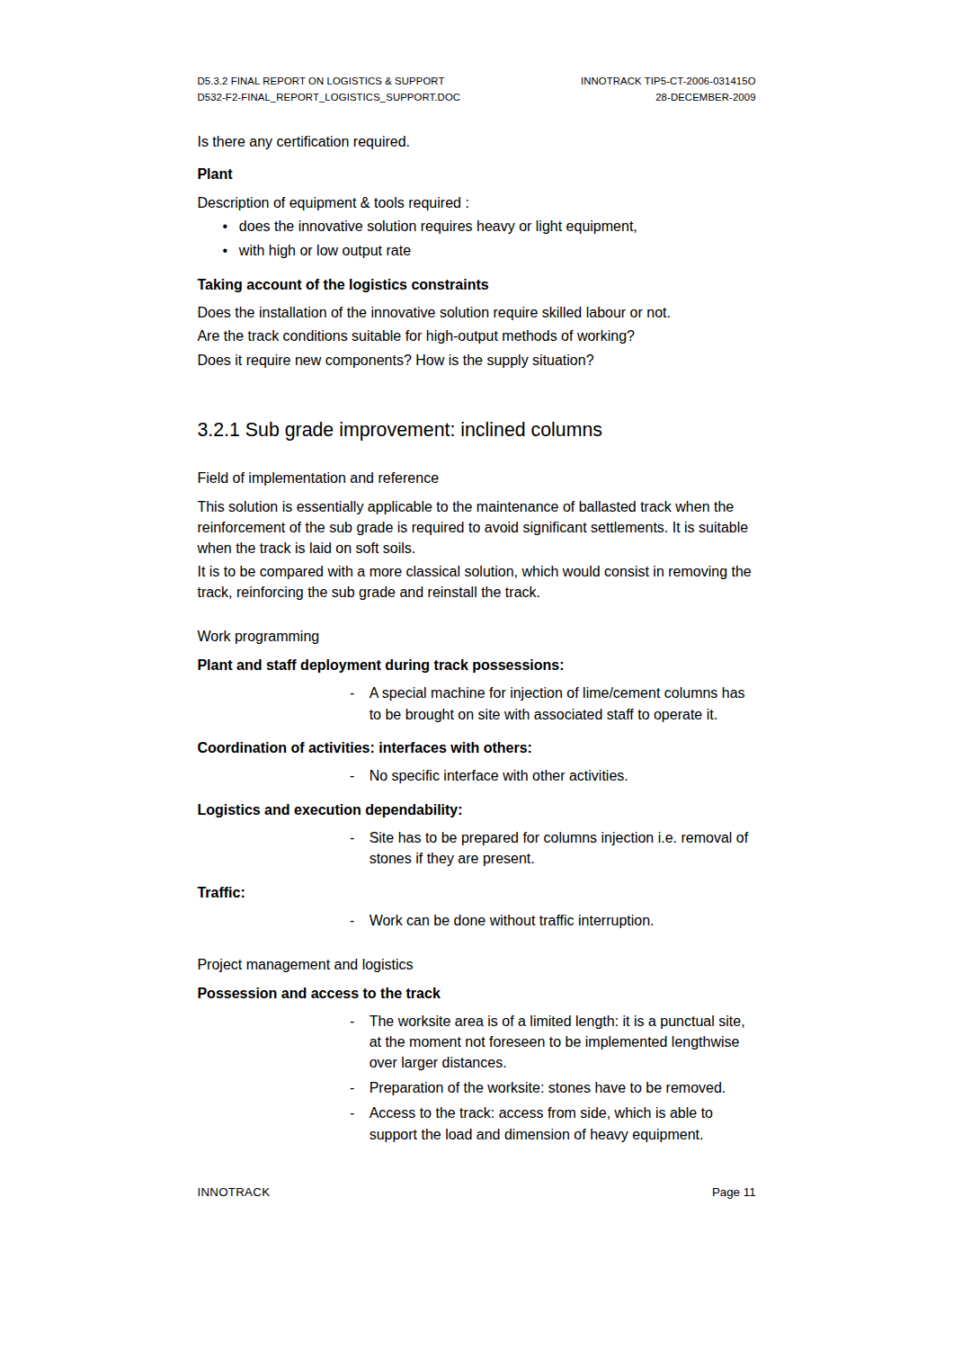D5.3.2 Final report on logistics & support
Innotrack TIP5-CT-2006-031415O
D532-F2-final_report_logistics_support.doc
28-December-2009
Is there any certification required.
Plant
Description of equipment & tools required :
does the innovative solution requires heavy or light equipment,
with high or low output rate
Taking account of the logistics constraints
Does the installation of the innovative solution require skilled labour or not.
Are the track conditions suitable for high-output methods of working?
Does it require new components? How is the supply situation?
3.2.1 Sub grade improvement: inclined columns
Field of implementation and reference
This solution is essentially applicable to the maintenance of ballasted track when the reinforcement of the sub grade is required to avoid significant settlements. It is suitable when the track is laid on soft soils.
It is to be compared with a more classical solution, which would consist in removing the track, reinforcing the sub grade and reinstall the track.
Work programming
Plant and staff deployment during track possessions:
A special machine for injection of lime/cement columns has to be brought on site with associated staff to operate it.
Coordination of activities: interfaces with others:
No specific interface with other activities.
Logistics and execution dependability:
Site has to be prepared for columns injection i.e. removal of stones if they are present.
Traffic:
Work can be done without traffic interruption.
Project management and logistics
Possession and access to the track
The worksite area is of a limited length: it is a punctual site, at the moment not foreseen to be implemented lengthwise over larger distances.
Preparation of the worksite: stones have to be removed.
Access to the track: access from side, which is able to support the load and dimension of heavy equipment.
Innotrack
Page 11